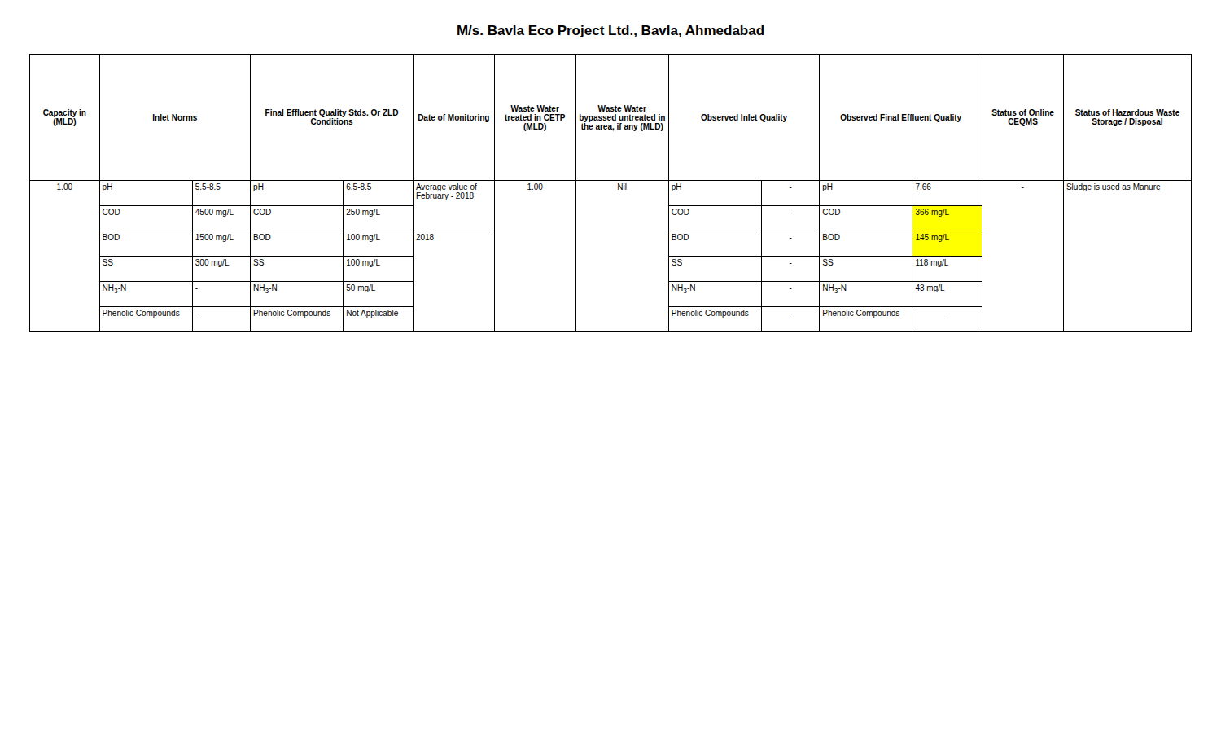M/s. Bavla Eco Project Ltd., Bavla, Ahmedabad
| Capacity in (MLD) | Inlet Norms | Final Effluent Quality Stds. Or ZLD Conditions | Date of Monitoring | Waste Water treated in CETP (MLD) | Waste Water bypassed untreated in the area, if any (MLD) | Observed Inlet Quality | Observed Final Effluent Quality | Status of Online CEQMS | Status of Hazardous Waste Storage / Disposal |
| --- | --- | --- | --- | --- | --- | --- | --- | --- | --- |
| 1.00 | pH | 5.5-8.5 | pH | 6.5-8.5 | Average value of February - 2018 | 1.00 | Nil | pH | - | pH | 7.66 | - | Sludge is used as Manure |
| COD | 4500 mg/L | COD | 250 mg/L | COD | - | COD | 366 mg/L |
| BOD | 1500 mg/L | BOD | 100 mg/L | 2018 | BOD | - | BOD | 145 mg/L |
| SS | 300 mg/L | SS | 100 mg/L | SS | - | SS | 118 mg/L |
| NH 3 -N | - | NH 3 -N | 50 mg/L | NH 3 -N | - | NH 3 -N | 43 mg/L |
| Phenolic Compounds | - | Phenolic Compounds | Not Applicable | Phenolic Compounds | - | Phenolic Compounds | - |